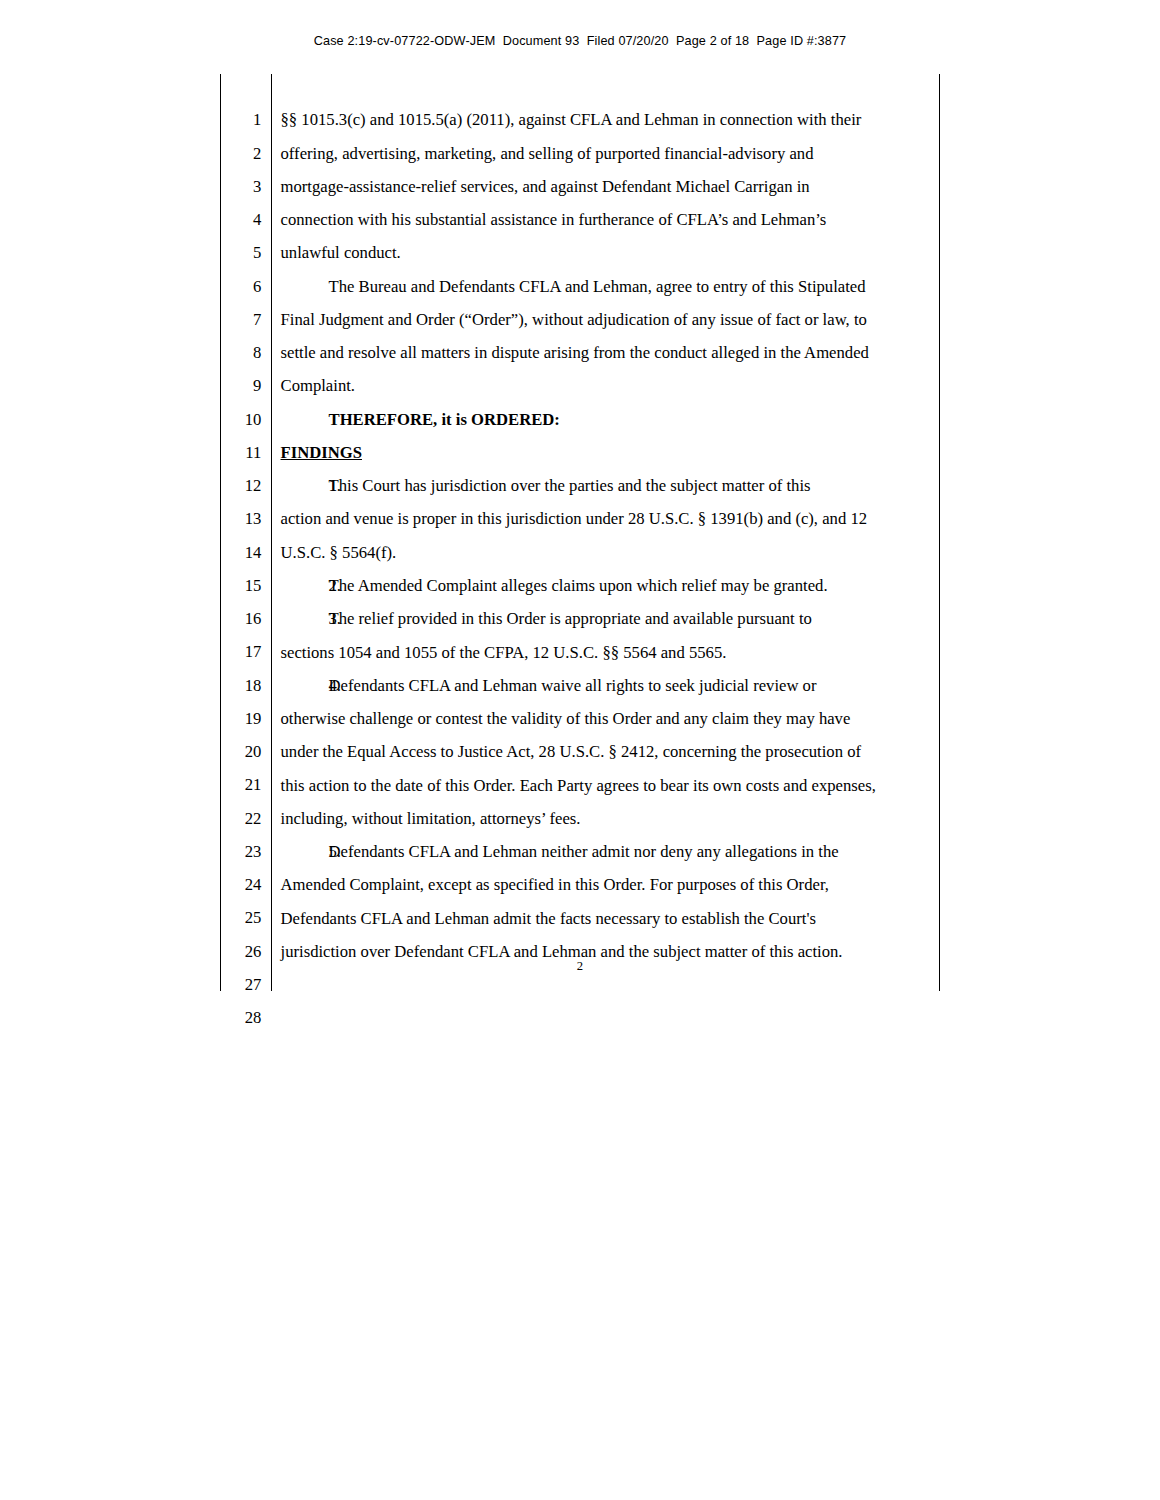Case 2:19-cv-07722-ODW-JEM Document 93 Filed 07/20/20 Page 2 of 18 Page ID #:3877
1
2
3
4
5
6
7
8
9
10
11
12
13
14
15
16
17
18
19
20
21
22
23
24
25
26
27
28
§§ 1015.3(c) and 1015.5(a) (2011), against CFLA and Lehman in connection with their
offering, advertising, marketing, and selling of purported financial-advisory and
mortgage-assistance-relief services, and against Defendant Michael Carrigan in
connection with his substantial assistance in furtherance of CFLA’s and Lehman’s
unlawful conduct.
The Bureau and Defendants CFLA and Lehman, agree to entry of this Stipulated
Final Judgment and Order (“Order”), without adjudication of any issue of fact or law, to
settle and resolve all matters in dispute arising from the conduct alleged in the Amended
Complaint.
THEREFORE, it is ORDERED:
FINDINGS
1.
This Court has jurisdiction over the parties and the subject matter of this
action and venue is proper in this jurisdiction under 28 U.S.C. § 1391(b) and (c), and 12
U.S.C. § 5564(f).
2.
The Amended Complaint alleges claims upon which relief may be granted.
3.
The relief provided in this Order is appropriate and available pursuant to
sections 1054 and 1055 of the CFPA, 12 U.S.C. §§ 5564 and 5565.
4.
Defendants CFLA and Lehman waive all rights to seek judicial review or
otherwise challenge or contest the validity of this Order and any claim they may have
under the Equal Access to Justice Act, 28 U.S.C. § 2412, concerning the prosecution of
this action to the date of this Order. Each Party agrees to bear its own costs and expenses,
including, without limitation, attorneys’ fees.
5.
Defendants CFLA and Lehman neither admit nor deny any allegations in the
Amended Complaint, except as specified in this Order. For purposes of this Order,
Defendants CFLA and Lehman admit the facts necessary to establish the Court's
jurisdiction over Defendant CFLA and Lehman and the subject matter of this action.
2